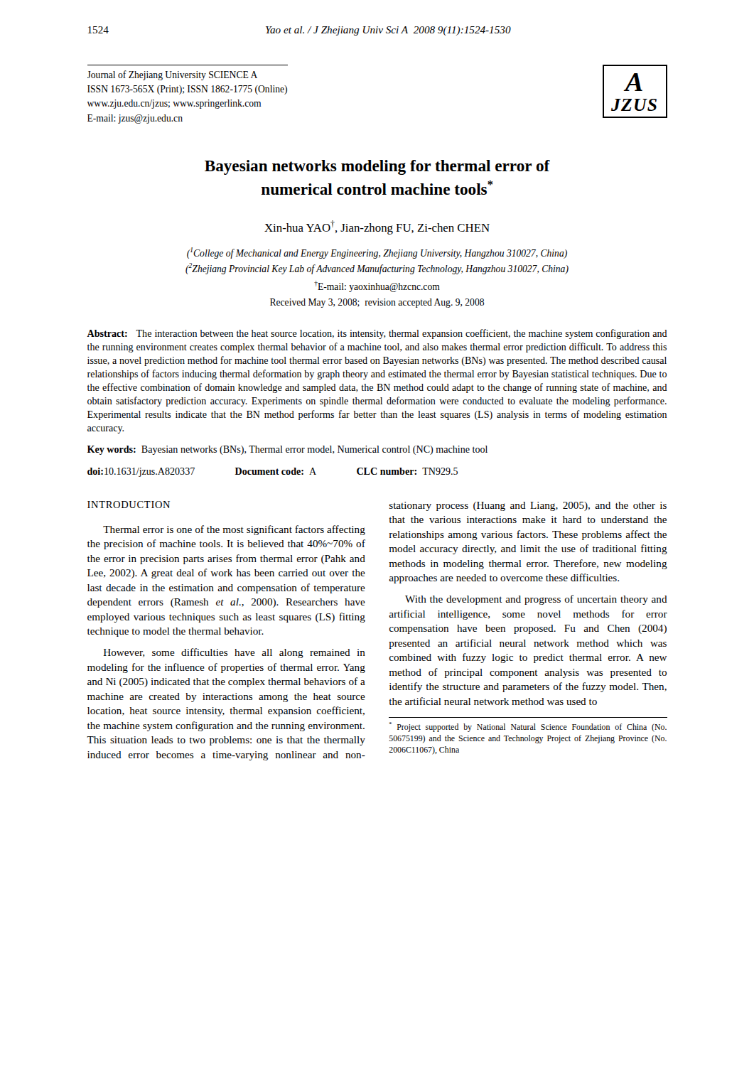1524 Yao et al. / J Zhejiang Univ Sci A 2008 9(11):1524-1530
Journal of Zhejiang University SCIENCE A
ISSN 1673-565X (Print); ISSN 1862-1775 (Online)
www.zju.edu.cn/jzus; www.springerlink.com
E-mail: jzus@zju.edu.cn
AJZUS
Bayesian networks modeling for thermal error of
numerical control machine tools*
Xin-hua YAO†, Jian-zhong FU, Zi-chen CHEN
(1College of Mechanical and Energy Engineering, Zhejiang University, Hangzhou 310027, China)
(2Zhejiang Provincial Key Lab of Advanced Manufacturing Technology, Hangzhou 310027, China)
†E-mail: yaoxinhua@hzcnc.com
Received May 3, 2008; revision accepted Aug. 9, 2008
Abstract: The interaction between the heat source location, its intensity, thermal expansion coefficient, the machine system configuration and the running environment creates complex thermal behavior of a machine tool, and also makes thermal error prediction difficult. To address this issue, a novel prediction method for machine tool thermal error based on Bayesian networks (BNs) was presented. The method described causal relationships of factors inducing thermal deformation by graph theory and estimated the thermal error by Bayesian statistical techniques. Due to the effective combination of domain knowledge and sampled data, the BN method could adapt to the change of running state of machine, and obtain satisfactory prediction accuracy. Experiments on spindle thermal deformation were conducted to evaluate the modeling performance. Experimental results indicate that the BN method performs far better than the least squares (LS) analysis in terms of modeling estimation accuracy.
Key words: Bayesian networks (BNs), Thermal error model, Numerical control (NC) machine tool
doi: 10.1631/jzus.A820337 Document code: A CLC number: TN929.5
INTRODUCTION
Thermal error is one of the most significant factors affecting the precision of machine tools. It is believed that 40%~70% of the error in precision parts arises from thermal error (Pahk and Lee, 2002). A great deal of work has been carried out over the last decade in the estimation and compensation of temperature dependent errors (Ramesh et al., 2000). Researchers have employed various techniques such as least squares (LS) fitting technique to model the thermal behavior.
However, some difficulties have all along remained in modeling for the influence of properties of thermal error. Yang and Ni (2005) indicated that the complex thermal behaviors of a machine are created by interactions among the heat source location, heat source intensity, thermal expansion coefficient, the machine system configuration and the running environment. This situation leads to two problems: one is that the thermally induced error becomes a time-varying nonlinear and non-stationary process (Huang and Liang, 2005), and the other is that the various interactions make it hard to understand the relationships among various factors. These problems affect the model accuracy directly, and limit the use of traditional fitting methods in modeling thermal error. Therefore, new modeling approaches are needed to overcome these difficulties.
With the development and progress of uncertain theory and artificial intelligence, some novel methods for error compensation have been proposed. Fu and Chen (2004) presented an artificial neural network method which was combined with fuzzy logic to predict thermal error. A new method of principal component analysis was presented to identify the structure and parameters of the fuzzy model. Then, the artificial neural network method was used to
* Project supported by National Natural Science Foundation of China (No. 50675199) and the Science and Technology Project of Zhejiang Province (No. 2006C11067), China